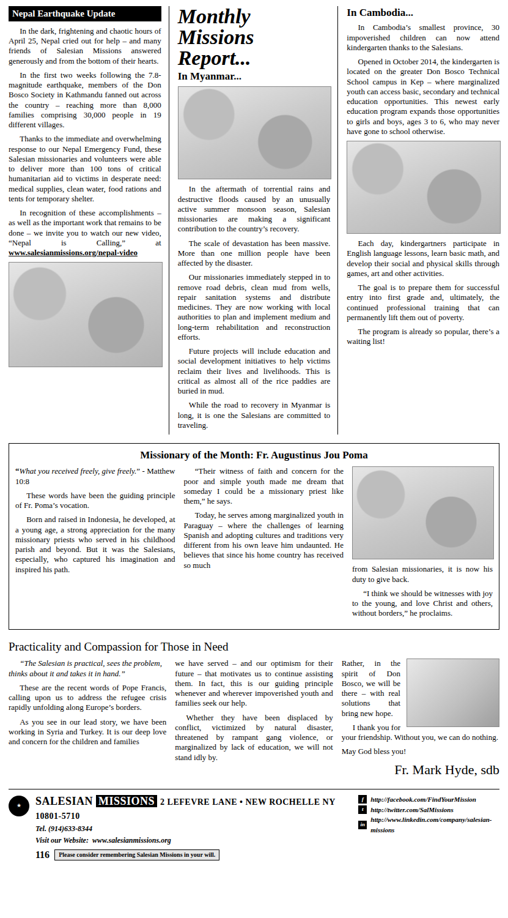Nepal Earthquake Update
In the dark, frightening and chaotic hours of April 25, Nepal cried out for help – and many friends of Salesian Missions answered generously and from the bottom of their hearts.
In the first two weeks following the 7.8-magnitude earthquake, members of the Don Bosco Society in Kathmandu fanned out across the country – reaching more than 8,000 families comprising 30,000 people in 19 different villages.
Thanks to the immediate and overwhelming response to our Nepal Emergency Fund, these Salesian missionaries and volunteers were able to deliver more than 100 tons of critical humanitarian aid to victims in desperate need: medical supplies, clean water, food rations and tents for temporary shelter.
In recognition of these accomplishments – as well as the important work that remains to be done – we invite you to watch our new video, “Nepal is Calling,” at www.salesianmissions.org/nepal-video
Monthly Missions Report...
In Myanmar...
In the aftermath of torrential rains and destructive floods caused by an unusually active summer monsoon season, Salesian missionaries are making a significant contribution to the country’s recovery.
The scale of devastation has been massive. More than one million people have been affected by the disaster.
Our missionaries immediately stepped in to remove road debris, clean mud from wells, repair sanitation systems and distribute medicines. They are now working with local authorities to plan and implement medium and long-term rehabilitation and reconstruction efforts.
Future projects will include education and social development initiatives to help victims reclaim their lives and livelihoods. This is critical as almost all of the rice paddies are buried in mud.
While the road to recovery in Myanmar is long, it is one the Salesians are committed to traveling.
In Cambodia...
In Cambodia’s smallest province, 30 impoverished children can now attend kindergarten thanks to the Salesians.
Opened in October 2014, the kindergarten is located on the greater Don Bosco Technical School campus in Kep – where marginalized youth can access basic, secondary and technical education opportunities. This newest early education program expands those opportunities to girls and boys, ages 3 to 6, who may never have gone to school otherwise.
Each day, kindergartners participate in English language lessons, learn basic math, and develop their social and physical skills through games, art and other activities.
The goal is to prepare them for successful entry into first grade and, ultimately, the continued professional training that can permanently lift them out of poverty.
The program is already so popular, there’s a waiting list!
Missionary of the Month: Fr. Augustinus Jou Poma
“What you received freely, give freely.” - Matthew 10:8
These words have been the guiding principle of Fr. Poma’s vocation.
Born and raised in Indonesia, he developed, at a young age, a strong appreciation for the many missionary priests who served in his childhood parish and beyond. But it was the Salesians, especially, who captured his imagination and inspired his path.
“Their witness of faith and concern for the poor and simple youth made me dream that someday I could be a missionary priest like them,” he says.
Today, he serves among marginalized youth in Paraguay – where the challenges of learning Spanish and adopting cultures and traditions very different from his own leave him undaunted. He believes that since his home country has received so much
from Salesian missionaries, it is now his duty to give back.
“I think we should be witnesses with joy to the young, and love Christ and others, without borders,” he proclaims.
Practicality and Compassion for Those in Need
“The Salesian is practical, sees the problem, thinks about it and takes it in hand.”
These are the recent words of Pope Francis, calling upon us to address the refugee crisis rapidly unfolding along Europe’s borders.
As you see in our lead story, we have been working in Syria and Turkey. It is our deep love and concern for the children and families
we have served – and our optimism for their future – that motivates us to continue assisting them. In fact, this is our guiding principle whenever and wherever impoverished youth and families seek our help.
Whether they have been displaced by conflict, victimized by natural disaster, threatened by rampant gang violence, or marginalized by lack of education, we will not stand idly by.
Rather, in the spirit of Don Bosco, we will be there – with real solutions that bring new hope.
I thank you for your friendship. Without you, we can do nothing.
May God bless you!
Fr. Mark Hyde, sdb
★
SALESIAN MISSIONS 2 LEFEVRE LANE • NEW ROCHELLE NY 10801-5710
Tel. (914)633-8344
Visit our Website: www.salesianmissions.org
116 Please consider remembering Salesian Missions in your will.
fhttp://facebook.com/FindYourMission
thttp://twitter.com/SalMissions
in http://www.linkedin.com/company/salesian-missions